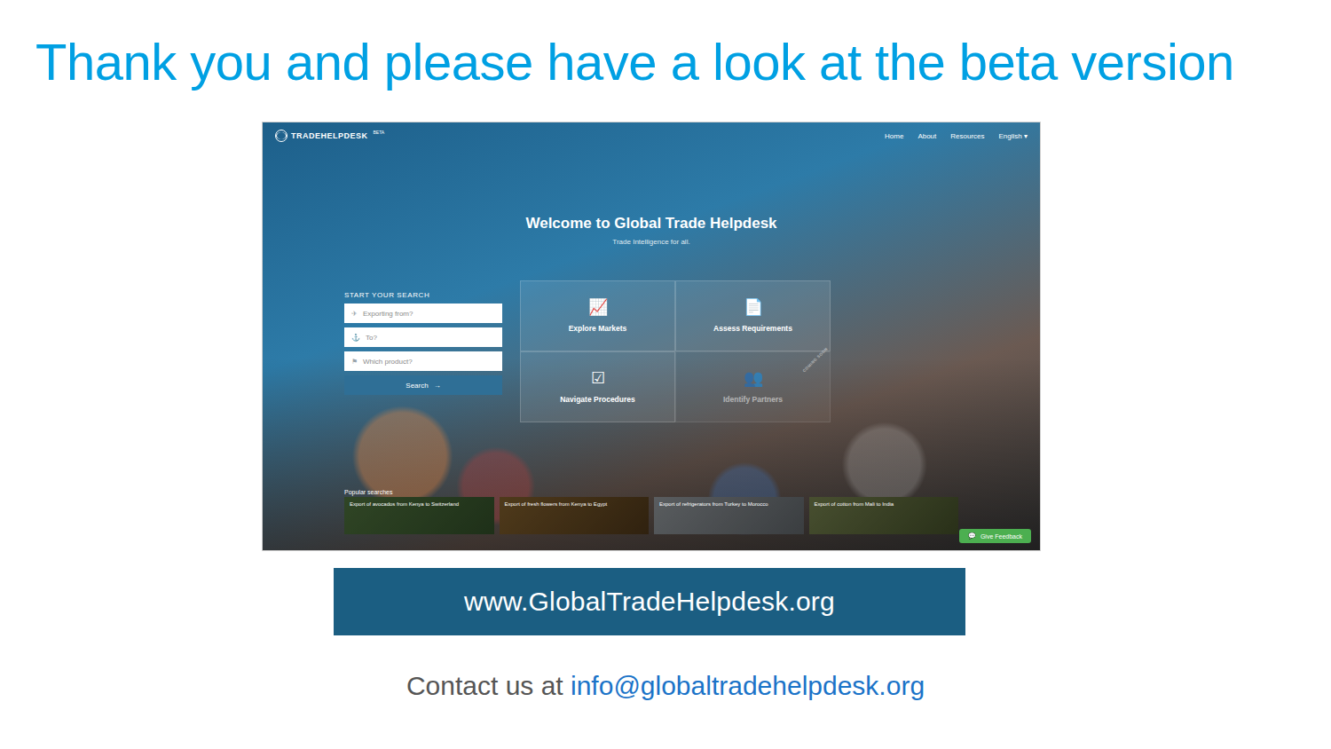Thank you and please have a look at the beta version
TRADEHELPDESK BETA
Home
About
Resources
English ▾
Welcome to Global Trade Helpdesk
Trade Intelligence for all.
START YOUR SEARCH
✈Exporting from?
⚓To?
⚑Which product?
Search→
📈 Explore Markets
📄 Assess Requirements
☑ Navigate Procedures
COMING SOON 👥 Identify Partners
Popular searches
Export of avocados from Kenya to Switzerland
Export of fresh flowers from Kenya to Egypt
Export of refrigerators from Turkey to Morocco
Export of cotton from Mali to India
💬Give Feedback
www.GlobalTradeHelpdesk.org
Contact us at info@globaltradehelpdesk.org